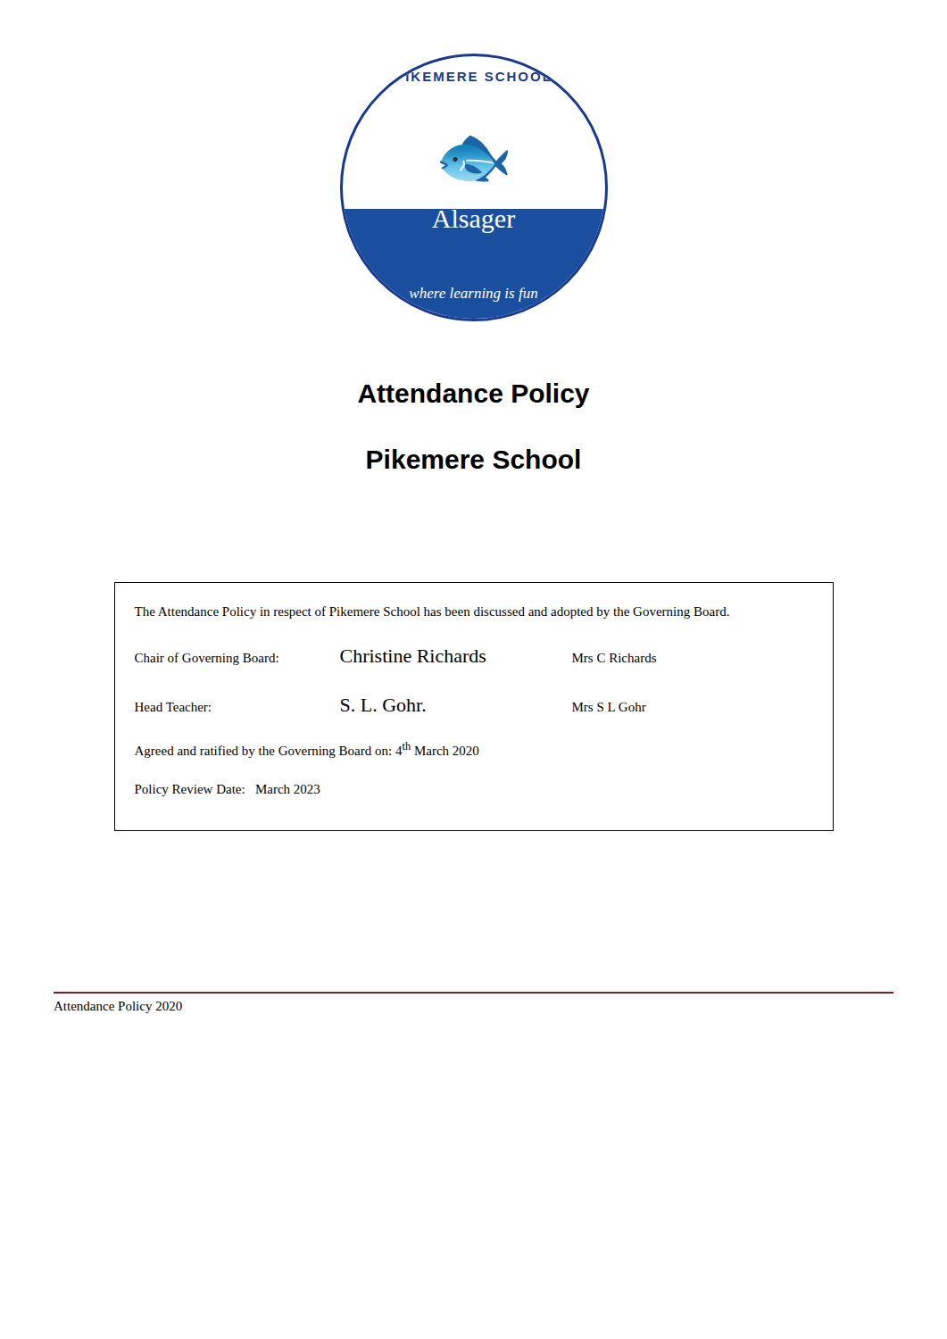PIKEMERE SCHOOL
🐟
Alsager
where learning is fun
Attendance Policy
Pikemere School
The Attendance Policy in respect of Pikemere School has been discussed and adopted by the Governing Board.
Chair of Governing Board: Christine Richards Mrs C Richards
Head Teacher: S. L. Gohr. Mrs S L Gohr
Agreed and ratified by the Governing Board on: 4th March 2020
Policy Review Date: March 2023
Attendance Policy 2020